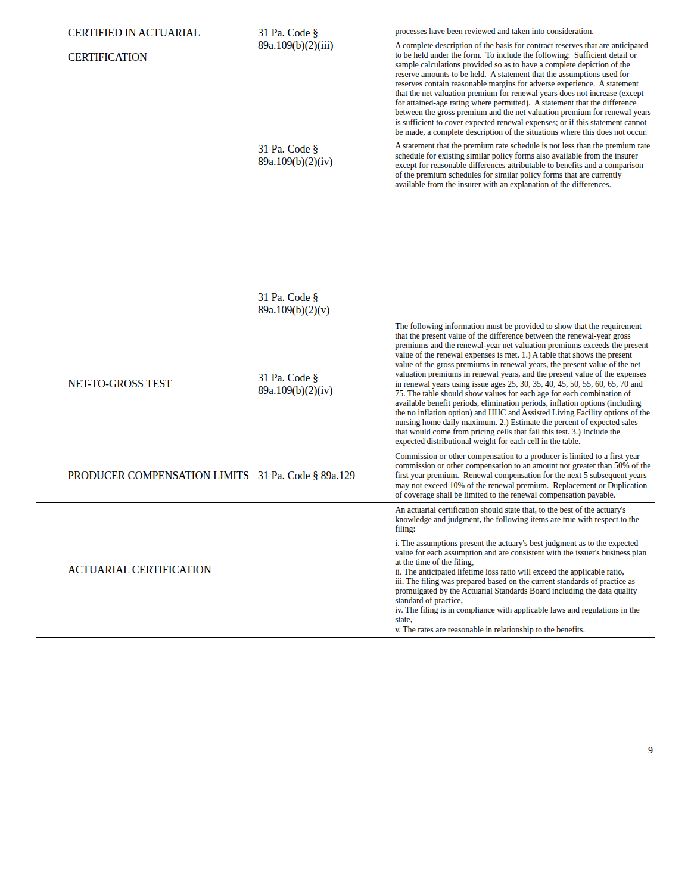| | CERTIFIED IN ACTUARIAL CERTIFICATION | 31 Pa. Code § 89a.109(b)(2)(iii) 31 Pa. Code § 89a.109(b)(2)(iv) 31 Pa. Code § 89a.109(b)(2)(v) | processes have been reviewed and taken into consideration. A complete description of the basis for contract reserves that are anticipated to be held under the form. To include the following: Sufficient detail or sample calculations provided so as to have a complete depiction of the reserve amounts to be held. A statement that the assumptions used for reserves contain reasonable margins for adverse experience. A statement that the net valuation premium for renewal years does not increase (except for attained-age rating where permitted). A statement that the difference between the gross premium and the net valuation premium for renewal years is sufficient to cover expected renewal expenses; or if this statement cannot be made, a complete description of the situations where this does not occur. A statement that the premium rate schedule is not less than the premium rate schedule for existing similar policy forms also available from the insurer except for reasonable differences attributable to benefits and a comparison of the premium schedules for similar policy forms that are currently available from the insurer with an explanation of the differences. |
| | NET-TO-GROSS TEST | 31 Pa. Code § 89a.109(b)(2)(iv) | The following information must be provided to show that the requirement that the present value of the difference between the renewal-year gross premiums and the renewal-year net valuation premiums exceeds the present value of the renewal expenses is met. 1.) A table that shows the present value of the gross premiums in renewal years, the present value of the net valuation premiums in renewal years, and the present value of the expenses in renewal years using issue ages 25, 30, 35, 40, 45, 50, 55, 60, 65, 70 and 75. The table should show values for each age for each combination of available benefit periods, elimination periods, inflation options (including the no inflation option) and HHC and Assisted Living Facility options of the nursing home daily maximum. 2.) Estimate the percent of expected sales that would come from pricing cells that fail this test. 3.) Include the expected distributional weight for each cell in the table. |
| | PRODUCER COMPENSATION LIMITS | 31 Pa. Code § 89a.129 | Commission or other compensation to a producer is limited to a first year commission or other compensation to an amount not greater than 50% of the first year premium. Renewal compensation for the next 5 subsequent years may not exceed 10% of the renewal premium. Replacement or Duplication of coverage shall be limited to the renewal compensation payable. |
| | ACTUARIAL CERTIFICATION | | An actuarial certification should state that, to the best of the actuary's knowledge and judgment, the following items are true with respect to the filing: i. The assumptions present the actuary's best judgment as to the expected value for each assumption and are consistent with the issuer's business plan at the time of the filing, ii. The anticipated lifetime loss ratio will exceed the applicable ratio, iii. The filing was prepared based on the current standards of practice as promulgated by the Actuarial Standards Board including the data quality standard of practice, iv. The filing is in compliance with applicable laws and regulations in the state, v. The rates are reasonable in relationship to the benefits. |
9